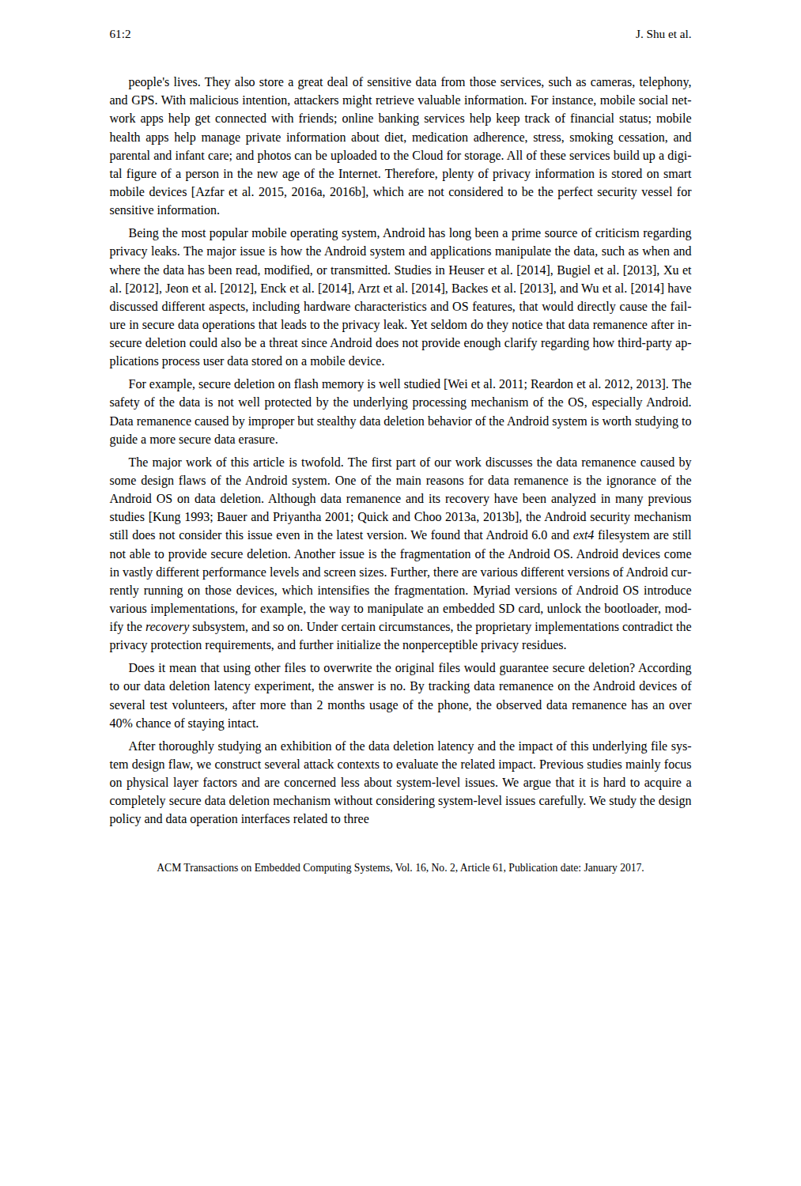61:2 J. Shu et al.
people's lives. They also store a great deal of sensitive data from those services, such as cameras, telephony, and GPS. With malicious intention, attackers might retrieve valuable information. For instance, mobile social network apps help get connected with friends; online banking services help keep track of financial status; mobile health apps help manage private information about diet, medication adherence, stress, smoking cessation, and parental and infant care; and photos can be uploaded to the Cloud for storage. All of these services build up a digital figure of a person in the new age of the Internet. Therefore, plenty of privacy information is stored on smart mobile devices [Azfar et al. 2015, 2016a, 2016b], which are not considered to be the perfect security vessel for sensitive information.
Being the most popular mobile operating system, Android has long been a prime source of criticism regarding privacy leaks. The major issue is how the Android system and applications manipulate the data, such as when and where the data has been read, modified, or transmitted. Studies in Heuser et al. [2014], Bugiel et al. [2013], Xu et al. [2012], Jeon et al. [2012], Enck et al. [2014], Arzt et al. [2014], Backes et al. [2013], and Wu et al. [2014] have discussed different aspects, including hardware characteristics and OS features, that would directly cause the failure in secure data operations that leads to the privacy leak. Yet seldom do they notice that data remanence after insecure deletion could also be a threat since Android does not provide enough clarify regarding how third-party applications process user data stored on a mobile device.
For example, secure deletion on flash memory is well studied [Wei et al. 2011; Reardon et al. 2012, 2013]. The safety of the data is not well protected by the underlying processing mechanism of the OS, especially Android. Data remanence caused by improper but stealthy data deletion behavior of the Android system is worth studying to guide a more secure data erasure.
The major work of this article is twofold. The first part of our work discusses the data remanence caused by some design flaws of the Android system. One of the main reasons for data remanence is the ignorance of the Android OS on data deletion. Although data remanence and its recovery have been analyzed in many previous studies [Kung 1993; Bauer and Priyantha 2001; Quick and Choo 2013a, 2013b], the Android security mechanism still does not consider this issue even in the latest version. We found that Android 6.0 and ext4 filesystem are still not able to provide secure deletion. Another issue is the fragmentation of the Android OS. Android devices come in vastly different performance levels and screen sizes. Further, there are various different versions of Android currently running on those devices, which intensifies the fragmentation. Myriad versions of Android OS introduce various implementations, for example, the way to manipulate an embedded SD card, unlock the bootloader, modify the recovery subsystem, and so on. Under certain circumstances, the proprietary implementations contradict the privacy protection requirements, and further initialize the nonperceptible privacy residues.
Does it mean that using other files to overwrite the original files would guarantee secure deletion? According to our data deletion latency experiment, the answer is no. By tracking data remanence on the Android devices of several test volunteers, after more than 2 months usage of the phone, the observed data remanence has an over 40% chance of staying intact.
After thoroughly studying an exhibition of the data deletion latency and the impact of this underlying file system design flaw, we construct several attack contexts to evaluate the related impact. Previous studies mainly focus on physical layer factors and are concerned less about system-level issues. We argue that it is hard to acquire a completely secure data deletion mechanism without considering system-level issues carefully. We study the design policy and data operation interfaces related to three
ACM Transactions on Embedded Computing Systems, Vol. 16, No. 2, Article 61, Publication date: January 2017.